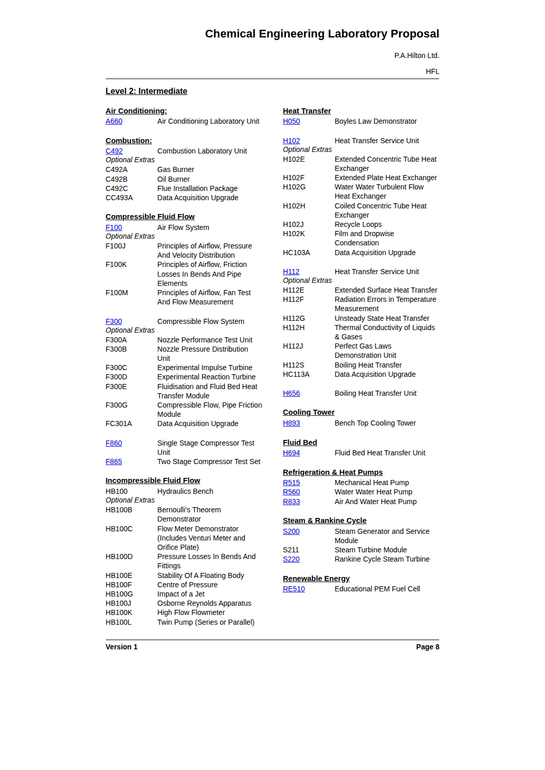Chemical Engineering Laboratory Proposal
P.A.Hilton Ltd.
HFL
Level 2: Intermediate
Air Conditioning:
| A660 | Air Conditioning Laboratory Unit |
Combustion:
| C492 | Combustion Laboratory Unit |
Optional Extras
| C492A | Gas Burner |
| C492B | Oil Burner |
| C492C | Flue Installation Package |
| CC493A | Data Acquisition Upgrade |
Compressible Fluid Flow
| F100 | Air Flow System |
Optional Extras
| F100J | Principles of Airflow, Pressure And Velocity Distribution |
| F100K | Principles of Airflow, Friction Losses In Bends And Pipe Elements |
| F100M | Principles of Airflow, Fan Test And Flow Measurement |
| F300 | Compressible Flow System |
Optional Extras
| F300A | Nozzle Performance Test Unit |
| F300B | Nozzle Pressure Distribution Unit |
| F300C | Experimental Impulse Turbine |
| F300D | Experimental Reaction Turbine |
| F300E | Fluidisation and Fluid Bed Heat Transfer Module |
| F300G | Compressible Flow, Pipe Friction Module |
| FC301A | Data Acquisition Upgrade |
| F860 | Single Stage Compressor Test Unit |
| F865 | Two Stage Compressor Test Set |
Incompressible Fluid Flow
| HB100 | Hydraulics Bench |
Optional Extras
| HB100B | Bernoulli's Theorem Demonstrator |
| HB100C | Flow Meter Demonstrator (Includes Venturi Meter and Orifice Plate) |
| HB100D | Pressure Losses In Bends And Fittings |
| HB100E | Stability Of A Floating Body |
| HB100F | Centre of Pressure |
| HB100G | Impact of a Jet |
| HB100J | Osborne Reynolds Apparatus |
| HB100K | High Flow Flowmeter |
| HB100L | Twin Pump (Series or Parallel) |
Heat Transfer
| H050 | Boyles Law Demonstrator |
| H102 | Heat Transfer Service Unit |
Optional Extras
| H102E | Extended Concentric Tube Heat Exchanger |
| H102F | Extended Plate Heat Exchanger |
| H102G | Water Water Turbulent Flow Heat Exchanger |
| H102H | Coiled Concentric Tube Heat Exchanger |
| H102J | Recycle Loops |
| H102K | Film and Dropwise Condensation |
| HC103A | Data Acquisition Upgrade |
| H112 | Heat Transfer Service Unit |
Optional Extras
| H112E | Extended Surface Heat Transfer |
| H112F | Radiation Errors in Temperature Measurement |
| H112G | Unsteady State Heat Transfer |
| H112H | Thermal Conductivity of Liquids & Gases |
| H112J | Perfect Gas Laws Demonstration Unit |
| H112S | Boiling Heat Transfer |
| HC113A | Data Acquisition Upgrade |
| H656 | Boiling Heat Transfer Unit |
Cooling Tower
| H893 | Bench Top Cooling Tower |
Fluid Bed
| H694 | Fluid Bed Heat Transfer Unit |
Refrigeration & Heat Pumps
| R515 | Mechanical Heat Pump |
| R560 | Water Water Heat Pump |
| R833 | Air And Water Heat Pump |
Steam & Rankine Cycle
| S200 | Steam Generator and Service Module |
| S211 | Steam Turbine Module |
| S220 | Rankine Cycle Steam Turbine |
Renewable Energy
| RE510 | Educational PEM Fuel Cell |
Version 1 Page 8